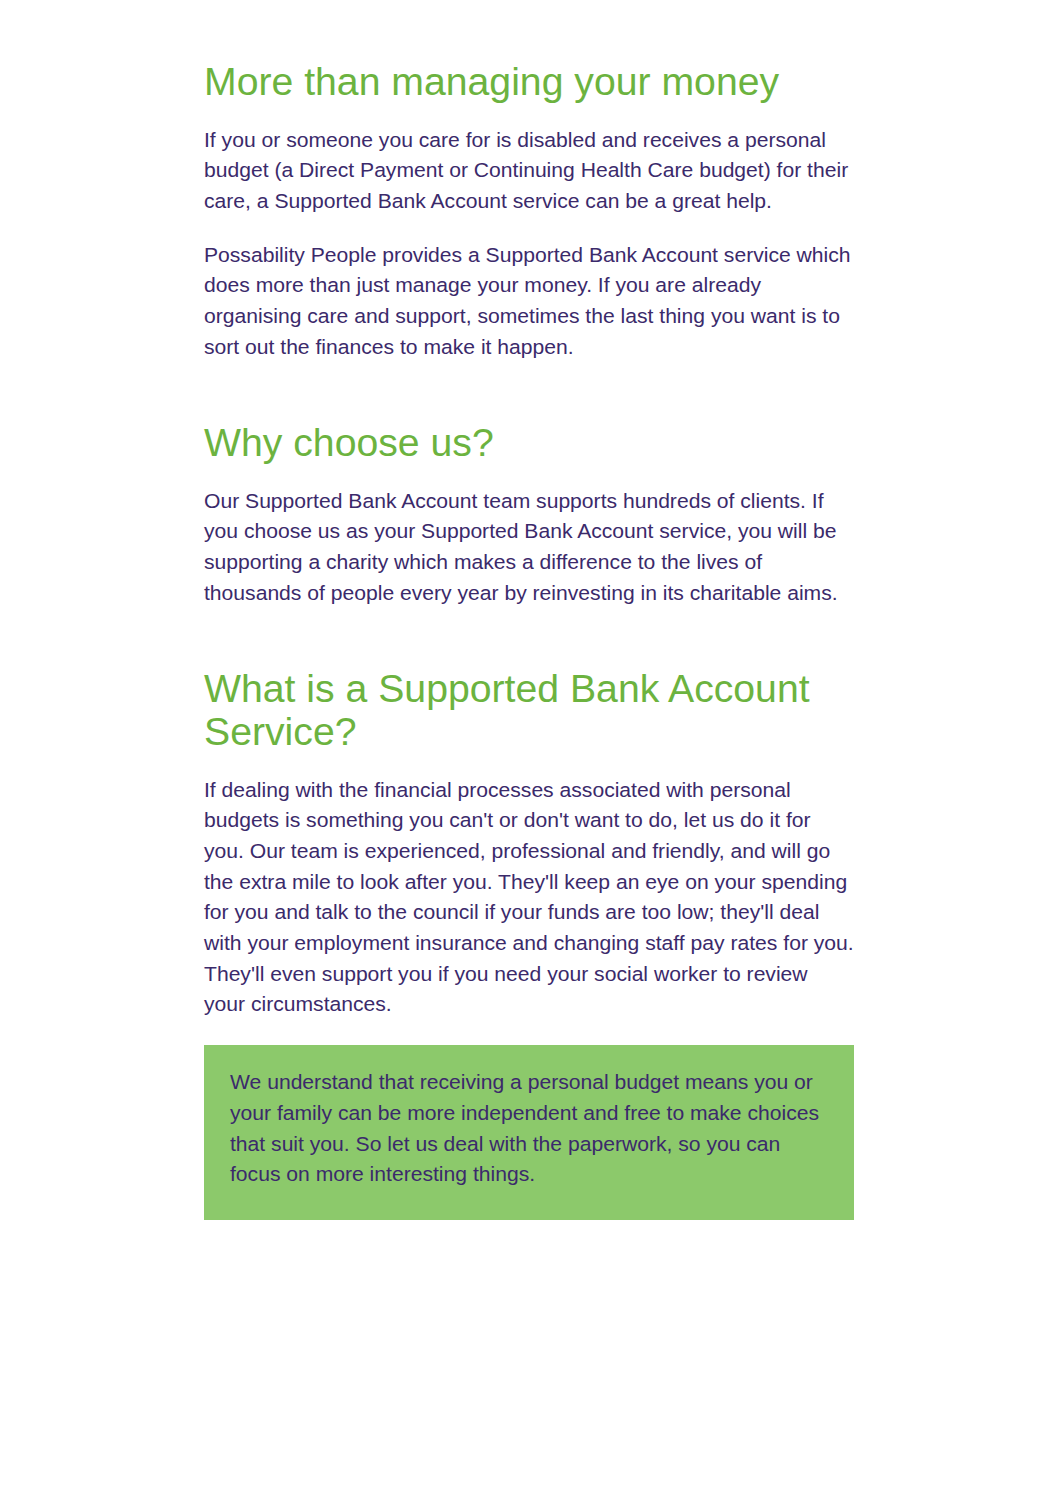More than managing your money
If you or someone you care for is disabled and receives a personal budget (a Direct Payment or Continuing Health Care budget) for their care, a Supported Bank Account service can be a great help.
Possability People provides a Supported Bank Account service which does more than just manage your money. If you are already organising care and support, sometimes the last thing you want is to sort out the finances to make it happen.
Why choose us?
Our Supported Bank Account team supports hundreds of clients. If you choose us as your Supported Bank Account service, you will be supporting a charity which makes a difference to the lives of thousands of people every year by reinvesting in its charitable aims.
What is a Supported Bank Account Service?
If dealing with the financial processes associated with personal budgets is something you can't or don't want to do, let us do it for you. Our team is experienced, professional and friendly, and will go the extra mile to look after you. They'll keep an eye on your spending for you and talk to the council if your funds are too low; they'll deal with your employment insurance and changing staff pay rates for you. They'll even support you if you need your social worker to review your circumstances.
We understand that receiving a personal budget means you or your family can be more independent and free to make choices that suit you. So let us deal with the paperwork, so you can focus on more interesting things.